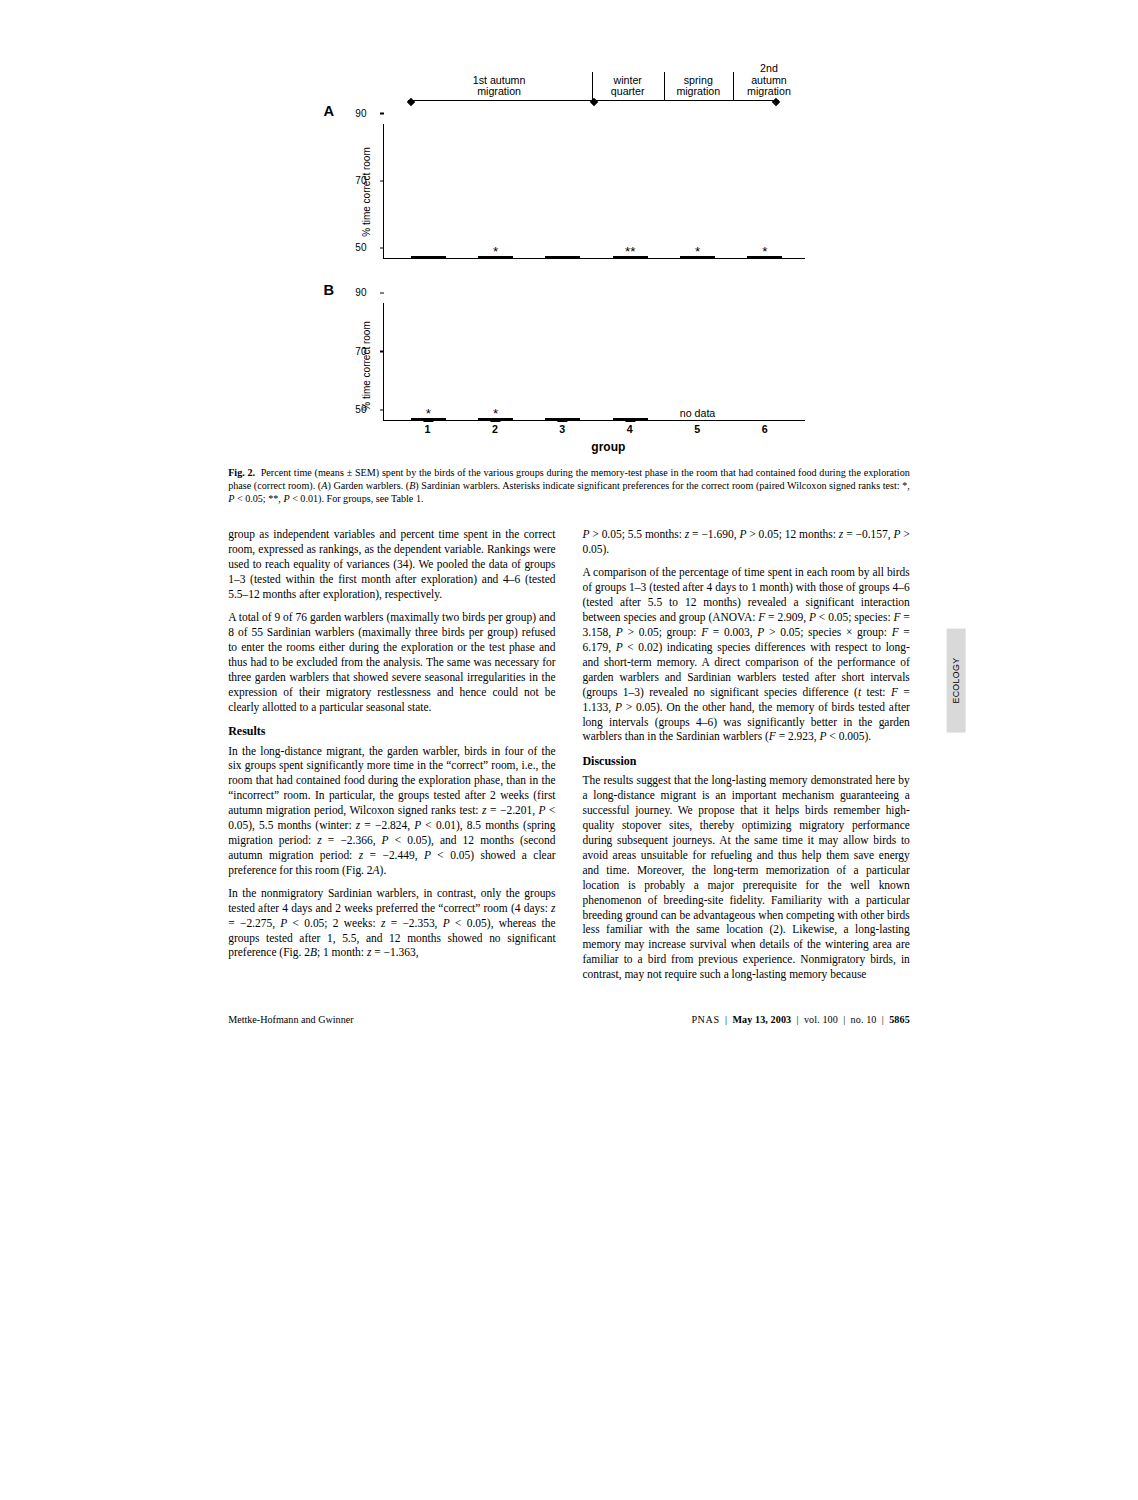1st autumn
migration
winter
quarter
spring
migration
2nd
autumn
migration
A
% time correct room
90
70
50
*
**
*
*
B
% time correct room
90
70
50
*
*
no data
1
2
3
4
5
6
group
Fig. 2. Percent time (means ± SEM) spent by the birds of the various groups during the memory-test phase in the room that had contained food during the exploration phase (correct room). (A) Garden warblers. (B) Sardinian warblers. Asterisks indicate significant preferences for the correct room (paired Wilcoxon signed ranks test: *, P < 0.05; **, P < 0.01). For groups, see Table 1.
group as independent variables and percent time spent in the correct room, expressed as rankings, as the dependent variable. Rankings were used to reach equality of variances (34). We pooled the data of groups 1–3 (tested within the first month after exploration) and 4–6 (tested 5.5–12 months after exploration), respectively.
A total of 9 of 76 garden warblers (maximally two birds per group) and 8 of 55 Sardinian warblers (maximally three birds per group) refused to enter the rooms either during the exploration or the test phase and thus had to be excluded from the analysis. The same was necessary for three garden warblers that showed severe seasonal irregularities in the expression of their migratory restlessness and hence could not be clearly allotted to a particular seasonal state.
Results
In the long-distance migrant, the garden warbler, birds in four of the six groups spent significantly more time in the “correct” room, i.e., the room that had contained food during the exploration phase, than in the “incorrect” room. In particular, the groups tested after 2 weeks (first autumn migration period, Wilcoxon signed ranks test: z = −2.201, P < 0.05), 5.5 months (winter: z = −2.824, P < 0.01), 8.5 months (spring migration period: z = −2.366, P < 0.05), and 12 months (second autumn migration period: z = −2.449, P < 0.05) showed a clear preference for this room (Fig. 2A).
In the nonmigratory Sardinian warblers, in contrast, only the groups tested after 4 days and 2 weeks preferred the “correct” room (4 days: z = −2.275, P < 0.05; 2 weeks: z = −2.353, P < 0.05), whereas the groups tested after 1, 5.5, and 12 months showed no significant preference (Fig. 2B; 1 month: z = −1.363,
P > 0.05; 5.5 months: z = −1.690, P > 0.05; 12 months: z = −0.157, P > 0.05).
A comparison of the percentage of time spent in each room by all birds of groups 1–3 (tested after 4 days to 1 month) with those of groups 4–6 (tested after 5.5 to 12 months) revealed a significant interaction between species and group (ANOVA: F = 2.909, P < 0.05; species: F = 3.158, P > 0.05; group: F = 0.003, P > 0.05; species × group: F = 6.179, P < 0.02) indicating species differences with respect to long- and short-term memory. A direct comparison of the performance of garden warblers and Sardinian warblers tested after short intervals (groups 1–3) revealed no significant species difference (t test: F = 1.133, P > 0.05). On the other hand, the memory of birds tested after long intervals (groups 4–6) was significantly better in the garden warblers than in the Sardinian warblers (F = 2.923, P < 0.005).
Discussion
The results suggest that the long-lasting memory demonstrated here by a long-distance migrant is an important mechanism guaranteeing a successful journey. We propose that it helps birds remember high-quality stopover sites, thereby optimizing migratory performance during subsequent journeys. At the same time it may allow birds to avoid areas unsuitable for refueling and thus help them save energy and time. Moreover, the long-term memorization of a particular location is probably a major prerequisite for the well known phenomenon of breeding-site fidelity. Familiarity with a particular breeding ground can be advantageous when competing with other birds less familiar with the same location (2). Likewise, a long-lasting memory may increase survival when details of the wintering area are familiar to a bird from previous experience. Nonmigratory birds, in contrast, may not require such a long-lasting memory because
ECOLOGY
Mettke-Hofmann and Gwinner
PNAS | May 13, 2003 | vol. 100 | no. 10 | 5865